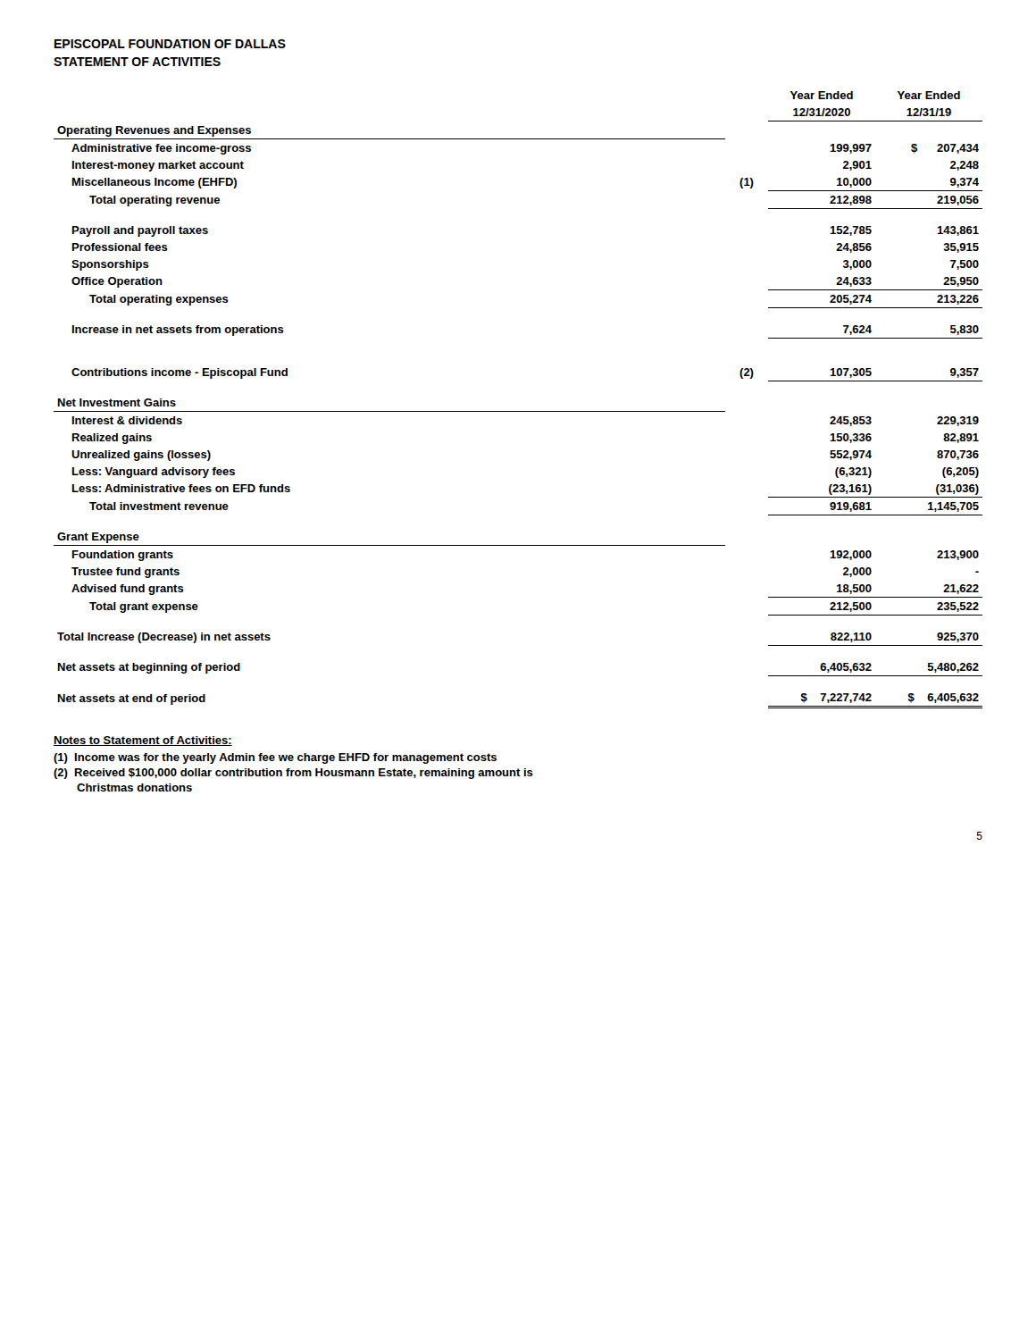EPISCOPAL FOUNDATION OF DALLAS
STATEMENT OF ACTIVITIES
| | | Year Ended | Year Ended |
| | | 12/31/2020 | 12/31/19 |
| Operating Revenues and Expenses | | | |
| Administrative fee income-gross | | 199,997 | $ 207,434 |
| Interest-money market account | | 2,901 | 2,248 |
| Miscellaneous Income (EHFD) | (1) | 10,000 | 9,374 |
| Total operating revenue | | 212,898 | 219,056 |
| Payroll and payroll taxes | | 152,785 | 143,861 |
| Professional fees | | 24,856 | 35,915 |
| Sponsorships | | 3,000 | 7,500 |
| Office Operation | | 24,633 | 25,950 |
| Total operating expenses | | 205,274 | 213,226 |
| Increase in net assets from operations | | 7,624 | 5,830 |
| Contributions income - Episcopal Fund | (2) | 107,305 | 9,357 |
| Net Investment Gains | | | |
| Interest & dividends | | 245,853 | 229,319 |
| Realized gains | | 150,336 | 82,891 |
| Unrealized gains (losses) | | 552,974 | 870,736 |
| Less: Vanguard advisory fees | | (6,321) | (6,205) |
| Less: Administrative fees on EFD funds | | (23,161) | (31,036) |
| Total investment revenue | | 919,681 | 1,145,705 |
| Grant Expense | | | |
| Foundation grants | | 192,000 | 213,900 |
| Trustee fund grants | | 2,000 | - |
| Advised fund grants | | 18,500 | 21,622 |
| Total grant expense | | 212,500 | 235,522 |
| Total Increase (Decrease) in net assets | | 822,110 | 925,370 |
| Net assets at beginning of period | | 6,405,632 | 5,480,262 |
| Net assets at end of period | | $ 7,227,742 | $ 6,405,632 |
Notes to Statement of Activities:
(1) Income was for the yearly Admin fee we charge EHFD for management costs
(2) Received $100,000 dollar contribution from Housmann Estate, remaining amount is
Christmas donations
5